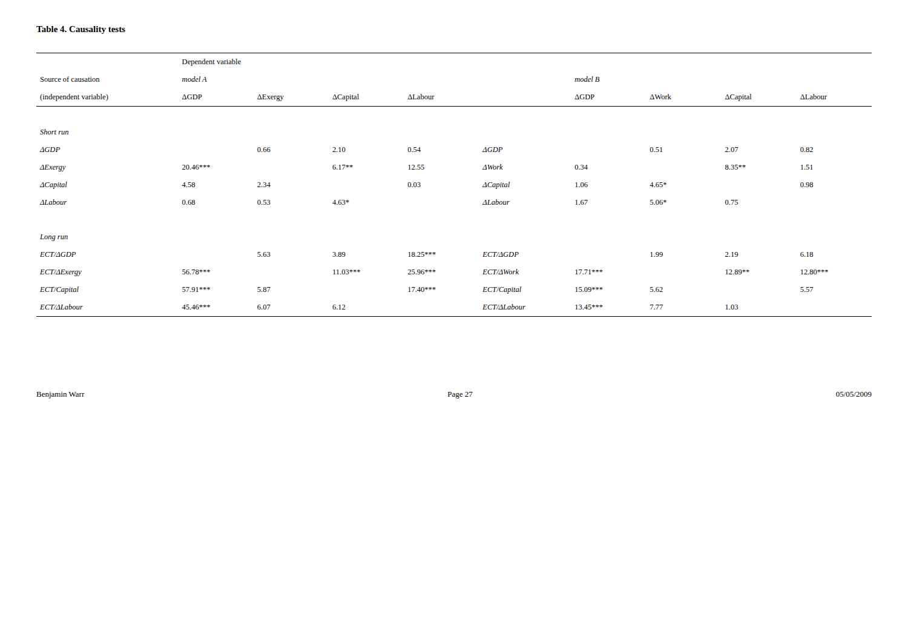Table 4. Causality tests
| | Dependent variable |
| Source of causation | model A | | model B |
| (independent variable) | ΔGDP | ΔExergy | ΔCapital | ΔLabour | | ΔGDP | ΔWork | ΔCapital | ΔLabour |
| Short run | |
| ΔGDP | | 0.66 | 2.10 | 0.54 | ΔGDP | | 0.51 | 2.07 | 0.82 |
| ΔExergy | 20.46*** | | 6.17** | 12.55 | ΔWork | 0.34 | | 8.35** | 1.51 |
| ΔCapital | 4.58 | 2.34 | | 0.03 | ΔCapital | 1.06 | 4.65* | | 0.98 |
| ΔLabour | 0.68 | 0.53 | 4.63* | | ΔLabour | 1.67 | 5.06* | 0.75 | |
| Long run | |
| ECT/ΔGDP | | 5.63 | 3.89 | 18.25*** | ECT/ΔGDP | | 1.99 | 2.19 | 6.18 |
| ECT/ΔExergy | 56.78*** | | 11.03*** | 25.96*** | ECT/ΔWork | 17.71*** | | 12.89** | 12.80*** |
| ECT/Capital | 57.91*** | 5.87 | | 17.40*** | ECT/Capital | 15.09*** | 5.62 | | 5.57 |
| ECT/ΔLabour | 45.46*** | 6.07 | 6.12 | | ECT/ΔLabour | 13.45*** | 7.77 | 1.03 | |
Benjamin Warr Page 27 05/05/2009